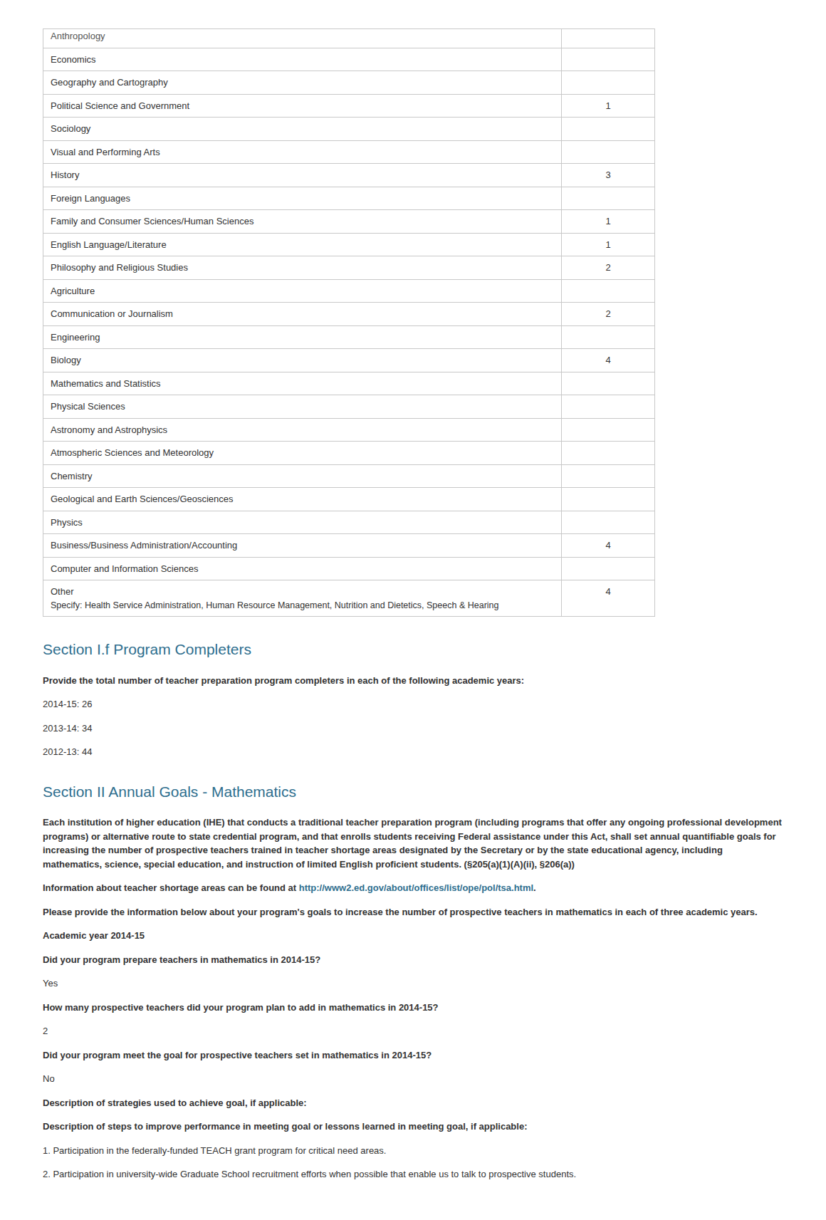| Anthropology | |
| Economics | |
| Geography and Cartography | |
| Political Science and Government | 1 |
| Sociology | |
| Visual and Performing Arts | |
| History | 3 |
| Foreign Languages | |
| Family and Consumer Sciences/Human Sciences | 1 |
| English Language/Literature | 1 |
| Philosophy and Religious Studies | 2 |
| Agriculture | |
| Communication or Journalism | 2 |
| Engineering | |
| Biology | 4 |
| Mathematics and Statistics | |
| Physical Sciences | |
| Astronomy and Astrophysics | |
| Atmospheric Sciences and Meteorology | |
| Chemistry | |
| Geological and Earth Sciences/Geosciences | |
| Physics | |
| Business/Business Administration/Accounting | 4 |
| Computer and Information Sciences | |
| Other Specify: Health Service Administration, Human Resource Management, Nutrition and Dietetics, Speech & Hearing | 4 |
Section I.f Program Completers
Provide the total number of teacher preparation program completers in each of the following academic years:
2014-15: 26
2013-14: 34
2012-13: 44
Section II Annual Goals - Mathematics
Each institution of higher education (IHE) that conducts a traditional teacher preparation program (including programs that offer any ongoing professional development programs) or alternative route to state credential program, and that enrolls students receiving Federal assistance under this Act, shall set annual quantifiable goals for increasing the number of prospective teachers trained in teacher shortage areas designated by the Secretary or by the state educational agency, including mathematics, science, special education, and instruction of limited English proficient students. (§205(a)(1)(A)(ii), §206(a))
Information about teacher shortage areas can be found at http://www2.ed.gov/about/offices/list/ope/pol/tsa.html.
Please provide the information below about your program's goals to increase the number of prospective teachers in mathematics in each of three academic years.
Academic year 2014-15
Did your program prepare teachers in mathematics in 2014-15?
Yes
How many prospective teachers did your program plan to add in mathematics in 2014-15?
2
Did your program meet the goal for prospective teachers set in mathematics in 2014-15?
No
Description of strategies used to achieve goal, if applicable:
Description of steps to improve performance in meeting goal or lessons learned in meeting goal, if applicable:
1. Participation in the federally-funded TEACH grant program for critical need areas.
2. Participation in university-wide Graduate School recruitment efforts when possible that enable us to talk to prospective students.